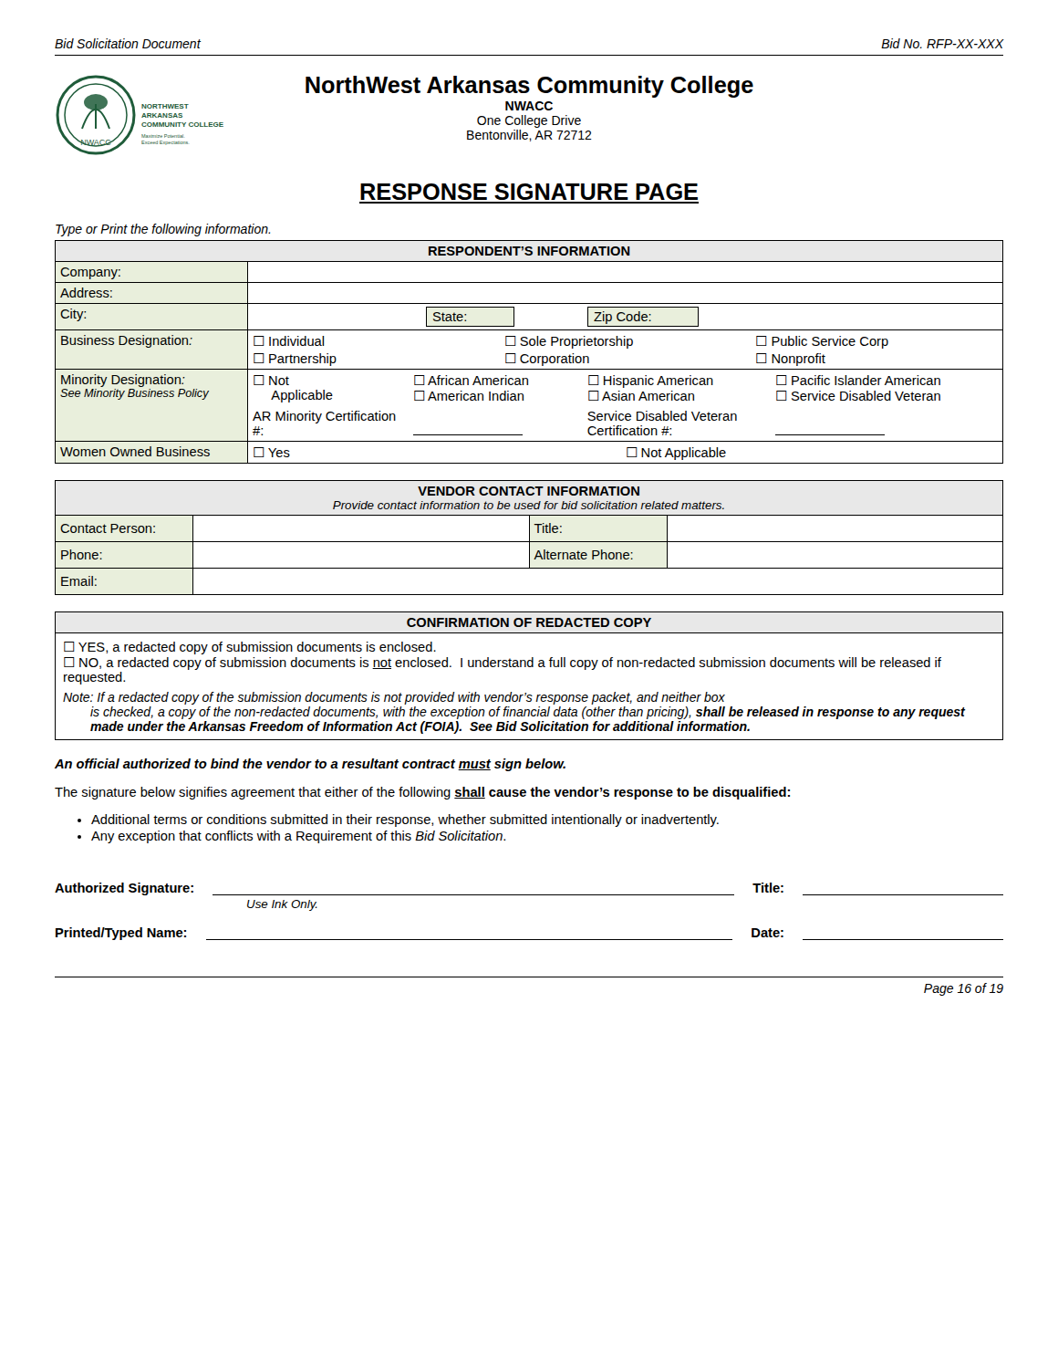Bid Solicitation Document
Bid No. RFP-XX-XXX
NWACC NORTHWEST ARKANSAS COMMUNITY COLLEGE Maximize Potential. Exceed Expectations.
NorthWest Arkansas Community College
NWACC
One College Drive
Bentonville, AR 72712
RESPONSE SIGNATURE PAGE
Type or Print the following information.
| RESPONDENT’S INFORMATION |
| --- |
| Company: | |
| Address: | |
| City: | State: Zip Code: |
| Business Designation : | ☐ Individual ☐ Sole Proprietorship ☐ Public Service Corp ☐ Partnership ☐ Corporation ☐ Nonprofit |
| Minority Designation : See Minority Business Policy | ☐ Not Applicable ☐ African American ☐ American Indian ☐ Hispanic American ☐ Asian American ☐ Pacific Islander American ☐ Service Disabled Veteran AR Minority Certification #: Service Disabled Veteran Certification #: |
| Women Owned Business | ☐ Yes ☐ Not Applicable |
| VENDOR CONTACT INFORMATION Provide contact information to be used for bid solicitation related matters. |
| --- |
| Contact Person: | | Title: | |
| Phone: | | Alternate Phone: | |
| Email: | |
| CONFIRMATION OF REDACTED COPY |
| --- |
| ☐ YES, a redacted copy of submission documents is enclosed. ☐ NO, a redacted copy of submission documents is not enclosed. I understand a full copy of non-redacted submission documents will be released if requested. Note: If a redacted copy of the submission documents is not provided with vendor’s response packet, and neither box is checked, a copy of the non-redacted documents, with the exception of financial data (other than pricing), shall be released in response to any request made under the Arkansas Freedom of Information Act (FOIA). See Bid Solicitation for additional information. |
An official authorized to bind the vendor to a resultant contract must sign below.
The signature below signifies agreement that either of the following shall cause the vendor’s response to be disqualified:
Additional terms or conditions submitted in their response, whether submitted intentionally or inadvertently.
Any exception that conflicts with a Requirement of this Bid Solicitation.
Authorized Signature: Title:
Use Ink Only.
Printed/Typed Name: Date:
Page 16 of 19